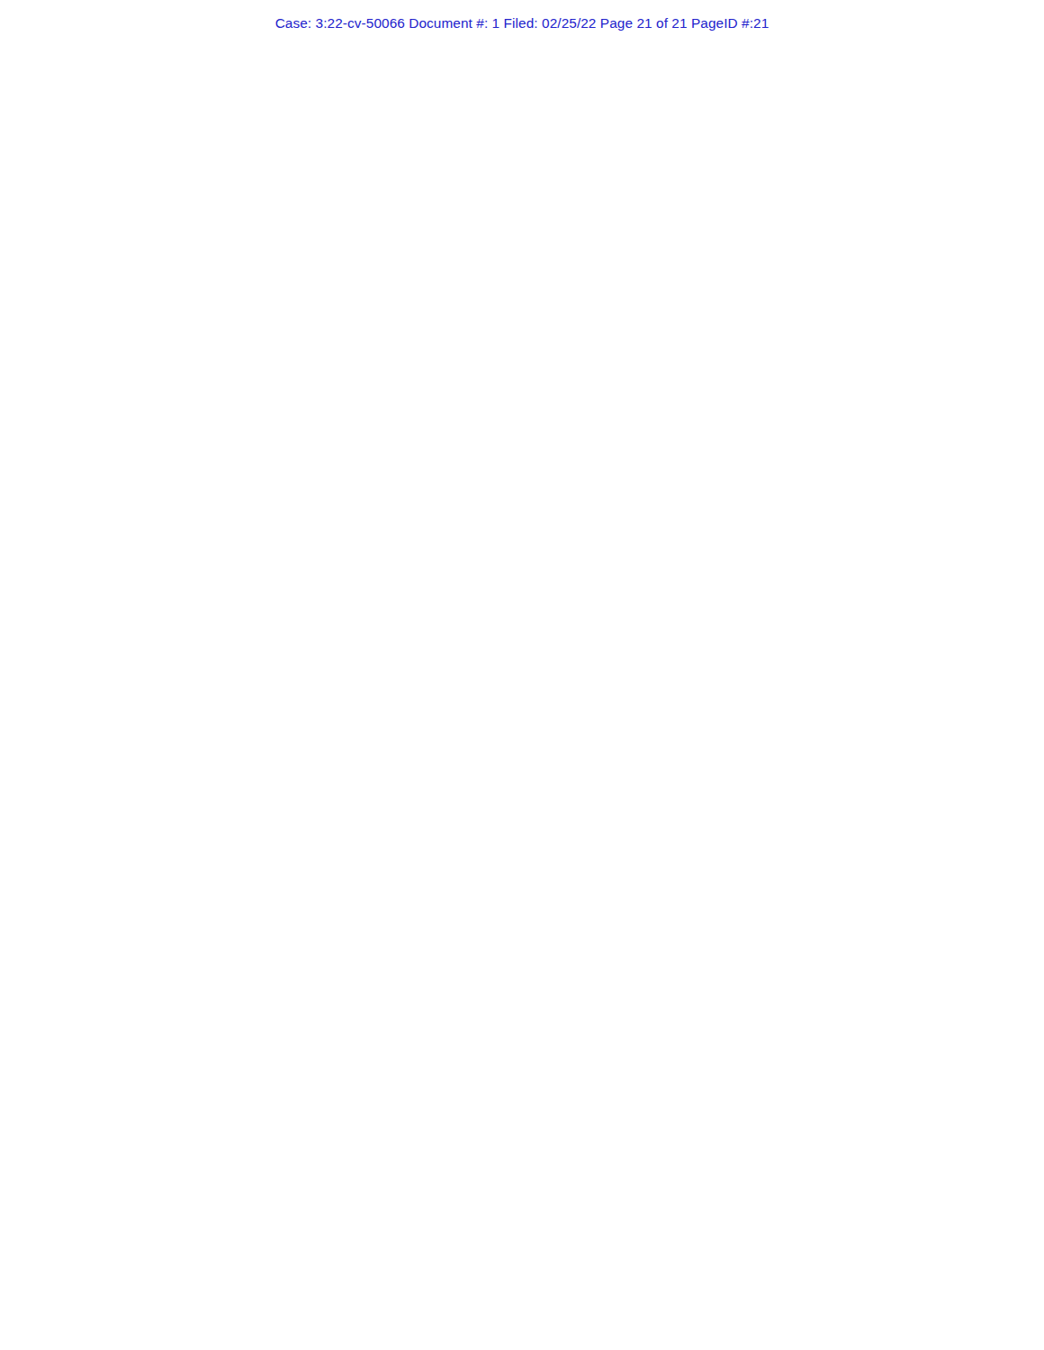Case: 3:22-cv-50066 Document #: 1 Filed: 02/25/22 Page 21 of 21 PageID #:21